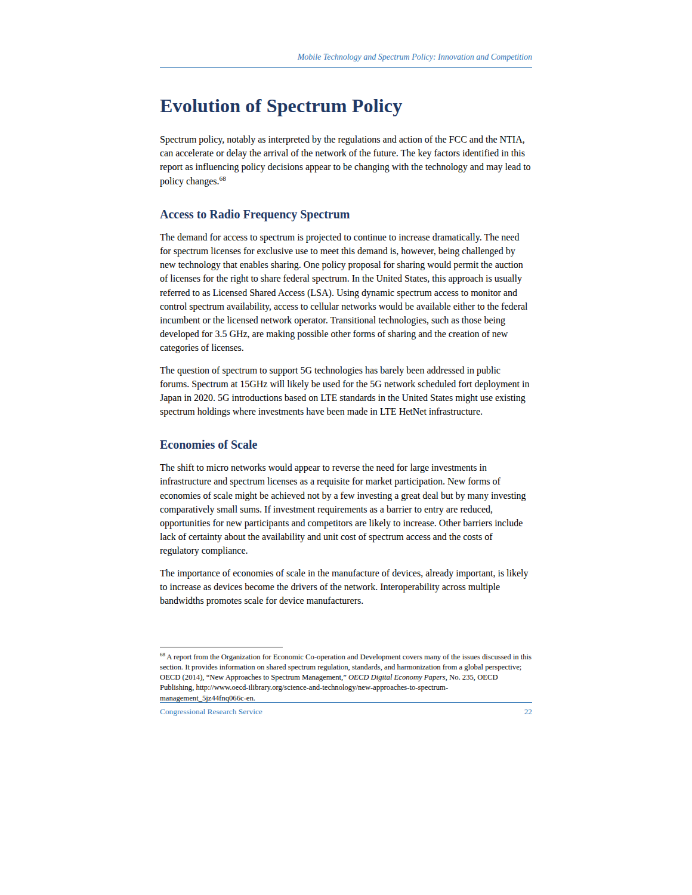Mobile Technology and Spectrum Policy: Innovation and Competition
Evolution of Spectrum Policy
Spectrum policy, notably as interpreted by the regulations and action of the FCC and the NTIA, can accelerate or delay the arrival of the network of the future. The key factors identified in this report as influencing policy decisions appear to be changing with the technology and may lead to policy changes.68
Access to Radio Frequency Spectrum
The demand for access to spectrum is projected to continue to increase dramatically. The need for spectrum licenses for exclusive use to meet this demand is, however, being challenged by new technology that enables sharing. One policy proposal for sharing would permit the auction of licenses for the right to share federal spectrum. In the United States, this approach is usually referred to as Licensed Shared Access (LSA). Using dynamic spectrum access to monitor and control spectrum availability, access to cellular networks would be available either to the federal incumbent or the licensed network operator. Transitional technologies, such as those being developed for 3.5 GHz, are making possible other forms of sharing and the creation of new categories of licenses.
The question of spectrum to support 5G technologies has barely been addressed in public forums. Spectrum at 15GHz will likely be used for the 5G network scheduled fort deployment in Japan in 2020. 5G introductions based on LTE standards in the United States might use existing spectrum holdings where investments have been made in LTE HetNet infrastructure.
Economies of Scale
The shift to micro networks would appear to reverse the need for large investments in infrastructure and spectrum licenses as a requisite for market participation. New forms of economies of scale might be achieved not by a few investing a great deal but by many investing comparatively small sums. If investment requirements as a barrier to entry are reduced, opportunities for new participants and competitors are likely to increase. Other barriers include lack of certainty about the availability and unit cost of spectrum access and the costs of regulatory compliance.
The importance of economies of scale in the manufacture of devices, already important, is likely to increase as devices become the drivers of the network. Interoperability across multiple bandwidths promotes scale for device manufacturers.
68 A report from the Organization for Economic Co-operation and Development covers many of the issues discussed in this section. It provides information on shared spectrum regulation, standards, and harmonization from a global perspective; OECD (2014), “New Approaches to Spectrum Management,” OECD Digital Economy Papers, No. 235, OECD Publishing, http://www.oecd-ilibrary.org/science-and-technology/new-approaches-to-spectrum-management_5jz44fnq066c-en.
Congressional Research Service
22